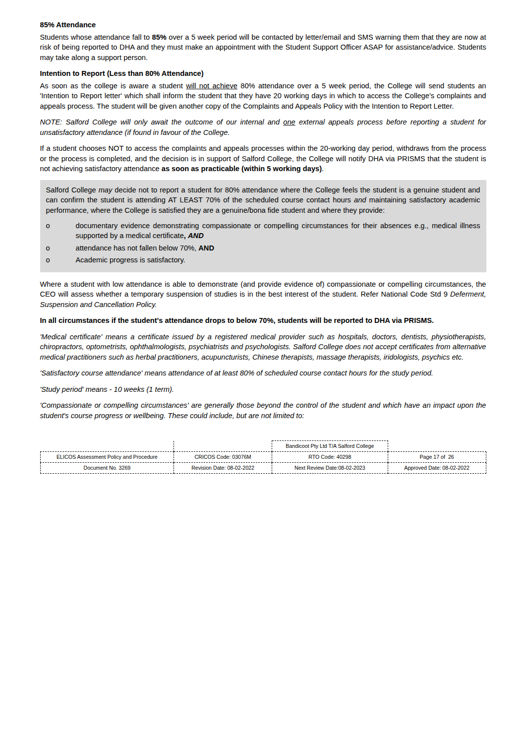85% Attendance
Students whose attendance fall to 85% over a 5 week period will be contacted by letter/email and SMS warning them that they are now at risk of being reported to DHA and they must make an appointment with the Student Support Officer ASAP for assistance/advice. Students may take along a support person.
Intention to Report (Less than 80% Attendance)
As soon as the college is aware a student will not achieve 80% attendance over a 5 week period, the College will send students an 'Intention to Report letter' which shall inform the student that they have 20 working days in which to access the College's complaints and appeals process. The student will be given another copy of the Complaints and Appeals Policy with the Intention to Report Letter.
NOTE: Salford College will only await the outcome of our internal and one external appeals process before reporting a student for unsatisfactory attendance (if found in favour of the College.
If a student chooses NOT to access the complaints and appeals processes within the 20-working day period, withdraws from the process or the process is completed, and the decision is in support of Salford College, the College will notify DHA via PRISMS that the student is not achieving satisfactory attendance as soon as practicable (within 5 working days).
Salford College may decide not to report a student for 80% attendance where the College feels the student is a genuine student and can confirm the student is attending AT LEAST 70% of the scheduled course contact hours and maintaining satisfactory academic performance, where the College is satisfied they are a genuine/bona fide student and where they provide:
odocumentary evidence demonstrating compassionate or compelling circumstances for their absences e.g., medical illness supported by a medical certificate, AND
oattendance has not fallen below 70%, AND
oAcademic progress is satisfactory.
Where a student with low attendance is able to demonstrate (and provide evidence of) compassionate or compelling circumstances, the CEO will assess whether a temporary suspension of studies is in the best interest of the student. Refer National Code Std 9 Deferment, Suspension and Cancellation Policy.
In all circumstances if the student's attendance drops to below 70%, students will be reported to DHA via PRISMS.
'Medical certificate' means a certificate issued by a registered medical provider such as hospitals, doctors, dentists, physiotherapists, chiropractors, optometrists, ophthalmologists, psychiatrists and psychologists. Salford College does not accept certificates from alternative medical practitioners such as herbal practitioners, acupuncturists, Chinese therapists, massage therapists, iridologists, psychics etc.
'Satisfactory course attendance' means attendance of at least 80% of scheduled course contact hours for the study period.
'Study period' means - 10 weeks (1 term).
'Compassionate or compelling circumstances' are generally those beyond the control of the student and which have an impact upon the student's course progress or wellbeing. These could include, but are not limited to:
| | | Bandicoot Pty Ltd T/A Salford College | |
| ELICOS Assessment Policy and Procedure | CRICOS Code: 03076M | RTO Code: 40298 | Page 17 of 26 |
| Document No. 3269 | Revision Date: 08-02-2022 | Next Review Date:08-02-2023 | Approved Date: 08-02-2022 |